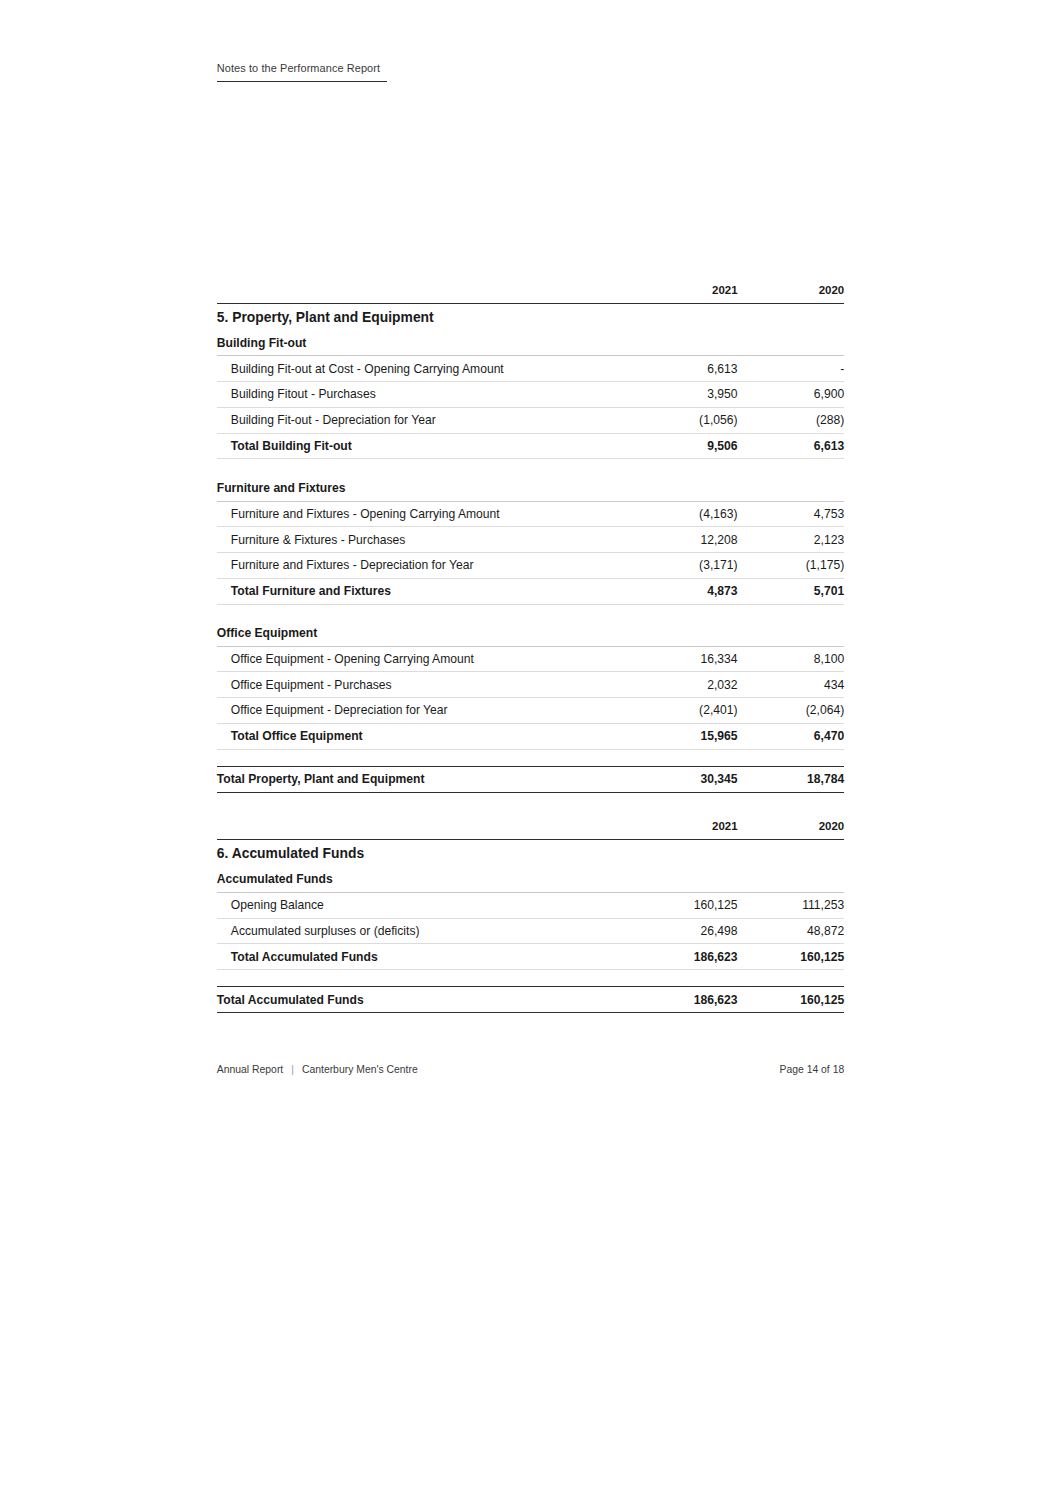Notes to the Performance Report
| | 2021 | 2020 |
| 5. Property, Plant and Equipment |
| Building Fit-out |
| Building Fit-out at Cost - Opening Carrying Amount | 6,613 | - |
| Building Fitout - Purchases | 3,950 | 6,900 |
| Building Fit-out - Depreciation for Year | (1,056) | (288) |
| Total Building Fit-out | 9,506 | 6,613 |
| Furniture and Fixtures |
| Furniture and Fixtures - Opening Carrying Amount | (4,163) | 4,753 |
| Furniture & Fixtures - Purchases | 12,208 | 2,123 |
| Furniture and Fixtures - Depreciation for Year | (3,171) | (1,175) |
| Total Furniture and Fixtures | 4,873 | 5,701 |
| Office Equipment |
| Office Equipment - Opening Carrying Amount | 16,334 | 8,100 |
| Office Equipment - Purchases | 2,032 | 434 |
| Office Equipment - Depreciation for Year | (2,401) | (2,064) |
| Total Office Equipment | 15,965 | 6,470 |
| Total Property, Plant and Equipment | 30,345 | 18,784 |
| | 2021 | 2020 |
| 6. Accumulated Funds |
| Accumulated Funds |
| Opening Balance | 160,125 | 111,253 |
| Accumulated surpluses or (deficits) | 26,498 | 48,872 |
| Total Accumulated Funds | 186,623 | 160,125 |
| Total Accumulated Funds | 186,623 | 160,125 |
Annual Report | Canterbury Men's Centre
Page 14 of 18